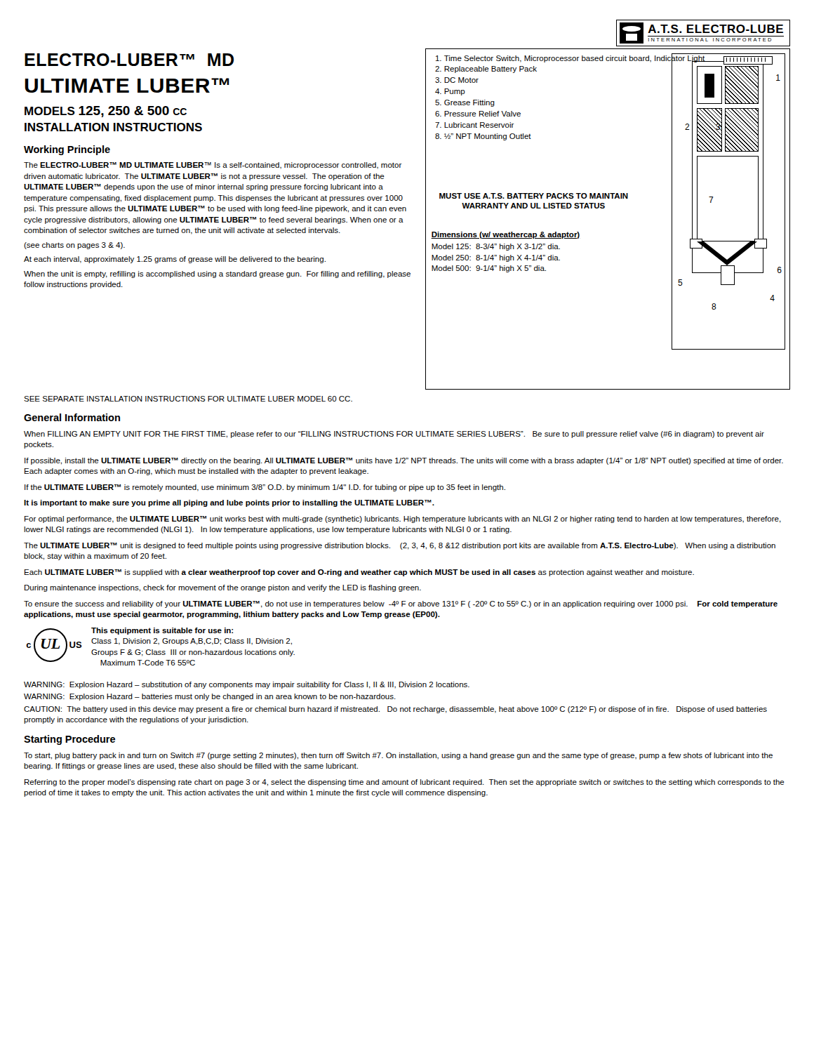A.T.S. ELECTRO-LUBE
INTERNATIONAL INCORPORATED
ELECTRO-LUBER™ MD
ULTIMATE LUBER™
MODELS 125, 250 & 500 CC
INSTALLATION INSTRUCTIONS
Working Principle
The ELECTRO-LUBER™ MD ULTIMATE LUBER™ Is a self-contained, microprocessor controlled, motor driven automatic lubricator. The ULTIMATE LUBER™ is not a pressure vessel. The operation of the ULTIMATE LUBER™ depends upon the use of minor internal spring pressure forcing lubricant into a temperature compensating, fixed displacement pump. This dispenses the lubricant at pressures over 1000 psi. This pressure allows the ULTIMATE LUBER™ to be used with long feed-line pipework, and it can even cycle progressive distributors, allowing one ULTIMATE LUBER™ to feed several bearings. When one or a combination of selector switches are turned on, the unit will activate at selected intervals.
(see charts on pages 3 & 4).
At each interval, approximately 1.25 grams of grease will be delivered to the bearing.
When the unit is empty, refilling is accomplished using a standard grease gun. For filling and refilling, please follow instructions provided.
Time Selector Switch, Microprocessor based circuit board, Indicator Light
Replaceable Battery Pack
DC Motor
Pump
Grease Fitting
Pressure Relief Valve
Lubricant Reservoir
½” NPT Mounting Outlet
MUST USE A.T.S. BATTERY PACKS TO MAINTAIN WARRANTY AND UL LISTED STATUS
Dimensions (w/ weathercap & adaptor)
Model 125: 8-3/4” high X 3-1/2” dia.
Model 250: 8-1/4” high X 4-1/4” dia.
Model 500: 9-1/4” high X 5” dia.
1 2 3 7 6 5 4 8
SEE SEPARATE INSTALLATION INSTRUCTIONS FOR ULTIMATE LUBER MODEL 60 CC.
General Information
When FILLING AN EMPTY UNIT FOR THE FIRST TIME, please refer to our “FILLING INSTRUCTIONS FOR ULTIMATE SERIES LUBERS”. Be sure to pull pressure relief valve (#6 in diagram) to prevent air pockets.
If possible, install the ULTIMATE LUBER™ directly on the bearing. All ULTIMATE LUBER™ units have 1/2” NPT threads. The units will come with a brass adapter (1/4” or 1/8” NPT outlet) specified at time of order. Each adapter comes with an O-ring, which must be installed with the adapter to prevent leakage.
If the ULTIMATE LUBER™ is remotely mounted, use minimum 3/8” O.D. by minimum 1/4" I.D. for tubing or pipe up to 35 feet in length.
It is important to make sure you prime all piping and lube points prior to installing the ULTIMATE LUBER™.
For optimal performance, the ULTIMATE LUBER™ unit works best with multi-grade (synthetic) lubricants. High temperature lubricants with an NLGI 2 or higher rating tend to harden at low temperatures, therefore, lower NLGI ratings are recommended (NLGI 1). In low temperature applications, use low temperature lubricants with NLGI 0 or 1 rating.
The ULTIMATE LUBER™ unit is designed to feed multiple points using progressive distribution blocks. (2, 3, 4, 6, 8 &12 distribution port kits are available from A.T.S. Electro-Lube). When using a distribution block, stay within a maximum of 20 feet.
Each ULTIMATE LUBER™ is supplied with a clear weatherproof top cover and O-ring and weather cap which MUST be used in all cases as protection against weather and moisture.
During maintenance inspections, check for movement of the orange piston and verify the LED is flashing green.
To ensure the success and reliability of your ULTIMATE LUBER™, do not use in temperatures below -4º F or above 131º F ( -20º C to 55º C.) or in an application requiring over 1000 psi. For cold temperature applications, must use special gearmotor, programming, lithium battery packs and Low Temp grease (EP00).
cUL US
This equipment is suitable for use in:
Class 1, Division 2, Groups A,B,C,D; Class II, Division 2,
Groups F & G; Class III or non-hazardous locations only.
Maximum T-Code T6 55ºC
WARNING: Explosion Hazard – substitution of any components may impair suitability for Class I, II & III, Division 2 locations.
WARNING: Explosion Hazard – batteries must only be changed in an area known to be non-hazardous.
CAUTION: The battery used in this device may present a fire or chemical burn hazard if mistreated. Do not recharge, disassemble, heat above 100º C (212º F) or dispose of in fire. Dispose of used batteries promptly in accordance with the regulations of your jurisdiction.
Starting Procedure
To start, plug battery pack in and turn on Switch #7 (purge setting 2 minutes), then turn off Switch #7. On installation, using a hand grease gun and the same type of grease, pump a few shots of lubricant into the bearing. If fittings or grease lines are used, these also should be filled with the same lubricant.
Referring to the proper model’s dispensing rate chart on page 3 or 4, select the dispensing time and amount of lubricant required. Then set the appropriate switch or switches to the setting which corresponds to the period of time it takes to empty the unit. This action activates the unit and within 1 minute the first cycle will commence dispensing.